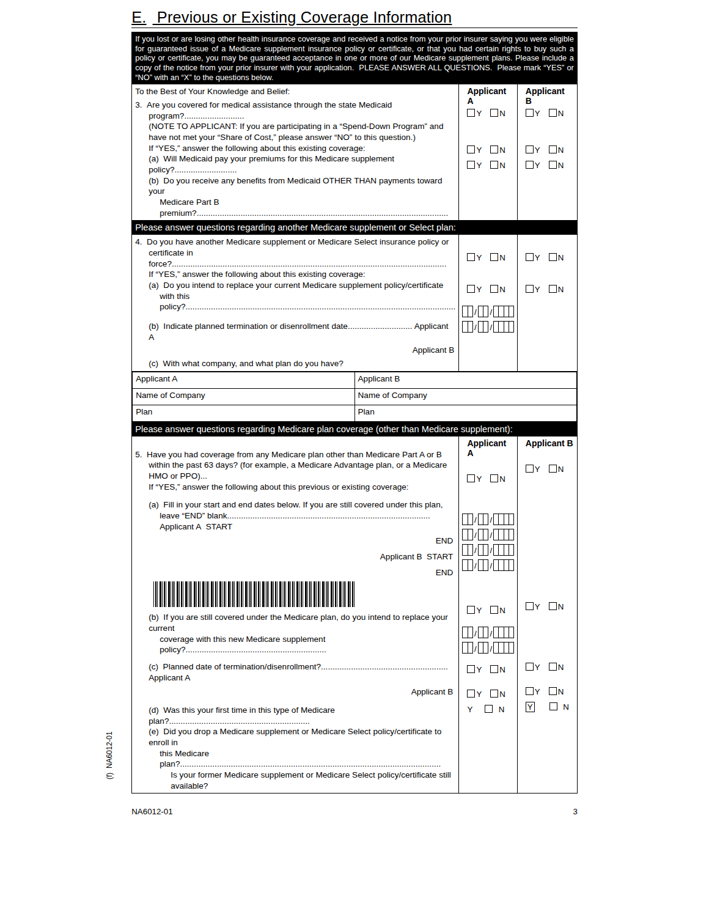E. Previous or Existing Coverage Information
| If you lost or are losing other health insurance coverage and received a notice from your prior insurer saying you were eligible for guaranteed issue of a Medicare supplement insurance policy or certificate, or that you had certain rights to buy such a policy or certificate, you may be guaranteed acceptance in one or more of our Medicare supplement plans. Please include a copy of the notice from your prior insurer with your application. PLEASE ANSWER ALL QUESTIONS. Please mark “YES” or “NO” with an “X” to the questions below. |
| To the Best of Your Knowledge and Belief: 3. Are you covered for medical assistance through the state Medicaid program?.......................... (NOTE TO APPLICANT: If you are participating in a “Spend-Down Program” and have not met your “Share of Cost,” please answer “NO” to this question.) If “YES,” answer the following about this existing coverage: (a) Will Medicaid pay your premiums for this Medicare supplement policy?........................... (b) Do you receive any benefits from Medicaid OTHER THAN payments toward your Medicare Part B premium?............................................................................................................. | Applicant A Y N Y N Y N | Applicant B Y N Y N Y N |
| Please answer questions regarding another Medicare supplement or Select plan: |
| 4. Do you have another Medicare supplement or Medicare Select insurance policy or certificate in force?....................................................................................................................... If “YES,” answer the following about this existing coverage: (a) Do you intend to replace your current Medicare supplement policy/certificate with this policy?..................................................................................................................... (b) Indicate planned termination or disenrollment date............................ Applicant A Applicant B (c) With what company, and what plan do you have? | Y N Y N / / / / / / / / / / / / / / / / / / / / / / / / / / | Y N Y N |
| / Applicant A / Applicant B / / Name of Company / Name of Company / / Plan / Plan / |
| Please answer questions regarding Medicare plan coverage (other than Medicare supplement): |
| 5. Have you had coverage from any Medicare plan other than Medicare Part A or B within the past 63 days? (for example, a Medicare Advantage plan, or a Medicare HMO or PPO)... If “YES,” answer the following about this previous or existing coverage: (a) Fill in your start and end dates below. If you are still covered under this plan, leave “END” blank........................................................................................ Applicant A START END Applicant B START END (b) If you are still covered under the Medicare plan, do you intend to replace your current coverage with this new Medicare supplement policy?............................................................. (c) Planned date of termination/disenrollment?....................................................... Applicant A Applicant B (d) Was this your first time in this type of Medicare plan?............................................................. (e) Did you drop a Medicare supplement or Medicare Select policy/certificate to enroll in this Medicare plan?................................................................................................................. Is your former Medicare supplement or Medicare Select policy/certificate still available? | Applicant A Y N / / / / / / / / / / / / / / / / / / / / / / / / / / / / / / / / / / / / / / / / / / / / / / / / / / / / Y N / / / / / / / / / / / / / / / / / / / / / / / / / / Y N Y N Y N | Applicant B Y N Y N Y N Y N Y N |
(f) NA6012-01
NA6012-01
3